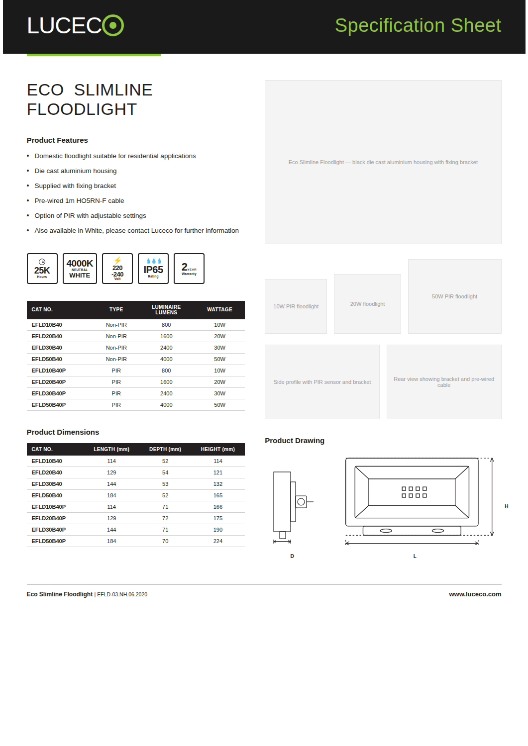LUCEC
Specification Sheet
ECO SLIMLINE
FLOODLIGHT
Product Features
Domestic floodlight suitable for residential applications
Die cast aluminium housing
Supplied with fixing bracket
Pre-wired 1m HO5RN-F cable
Option of PIR with adjustable settings
Also available in White, please contact Luceco for further information
25K Hours
4000K NEUTRAL WHITE
⚡ 220
-240 Volt
💧💧💧 IP65 Rating
2YEAR Warranty
| CAT NO. | TYPE | LUMINAIRE LUMENS | WATTAGE |
| --- | --- | --- | --- |
| EFLD10B40 | Non-PIR | 800 | 10W |
| EFLD20B40 | Non-PIR | 1600 | 20W |
| EFLD30B40 | Non-PIR | 2400 | 30W |
| EFLD50B40 | Non-PIR | 4000 | 50W |
| EFLD10B40P | PIR | 800 | 10W |
| EFLD20B40P | PIR | 1600 | 20W |
| EFLD30B40P | PIR | 2400 | 30W |
| EFLD50B40P | PIR | 4000 | 50W |
Product Dimensions
| CAT NO. | LENGTH (mm) | DEPTH (mm) | HEIGHT (mm) |
| --- | --- | --- | --- |
| EFLD10B40 | 114 | 52 | 114 |
| EFLD20B40 | 129 | 54 | 121 |
| EFLD30B40 | 144 | 53 | 132 |
| EFLD50B40 | 184 | 52 | 165 |
| EFLD10B40P | 114 | 71 | 166 |
| EFLD20B40P | 129 | 72 | 175 |
| EFLD30B40P | 144 | 71 | 190 |
| EFLD50B40P | 184 | 70 | 224 |
Eco Slimline Floodlight — black die cast aluminium housing with fixing bracket
10W PIR floodlight
20W floodlight
50W PIR floodlight
Side profile with PIR sensor and bracket
Rear view showing bracket and pre-wired cable
Product Drawing
D
H
L
Eco Slimline Floodlight | EFLD-03.NH.06.2020
www.luceco.com